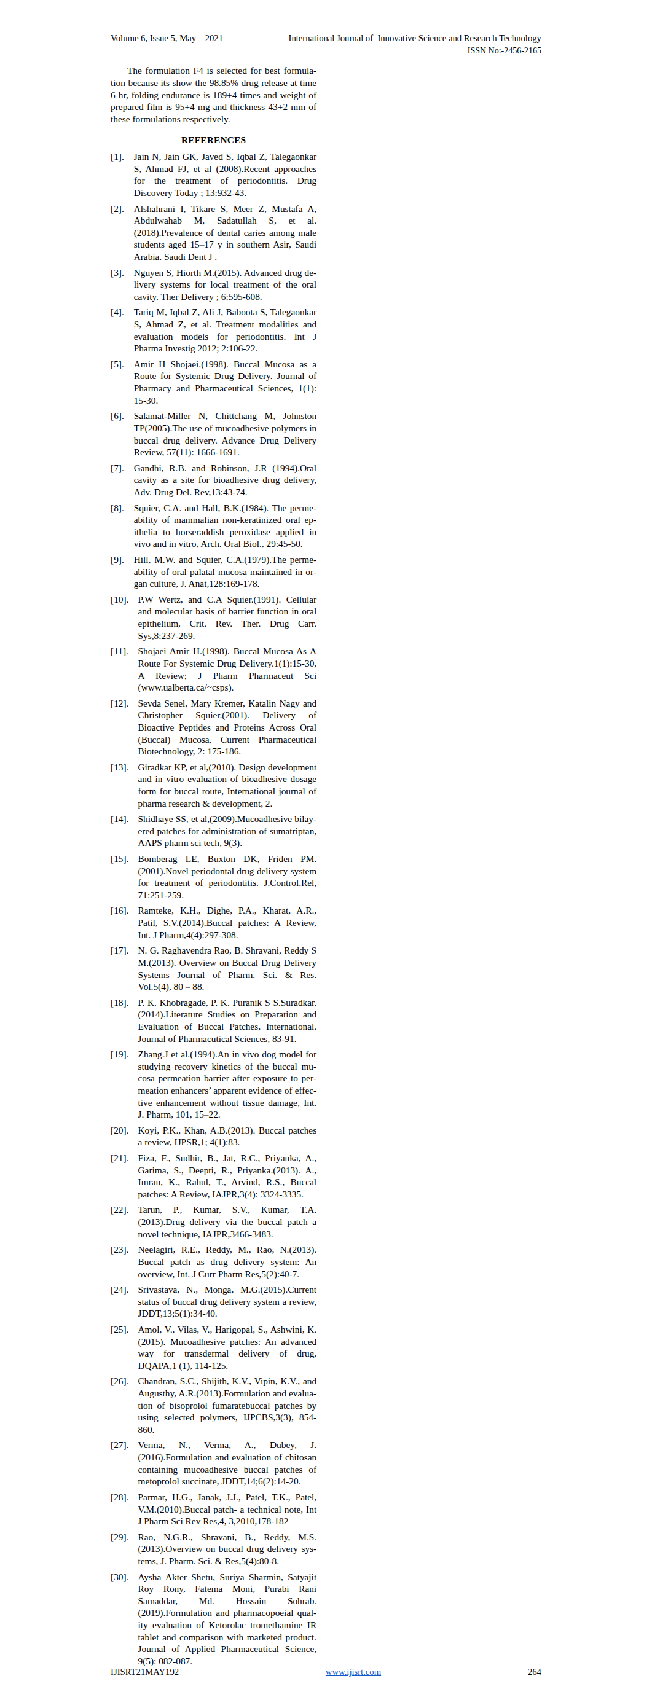Volume 6, Issue 5, May – 2021
International Journal of Innovative Science and Research Technology
ISSN No:-2456-2165
The formulation F4 is selected for best formulation because its show the 98.85% drug release at time 6 hr, folding endurance is 189+4 times and weight of prepared film is 95+4 mg and thickness 43+2 mm of these formulations respectively.
REFERENCES
[1]. Jain N, Jain GK, Javed S, Iqbal Z, Talegaonkar S, Ahmad FJ, et al (2008).Recent approaches for the treatment of periodontitis. Drug Discovery Today ; 13:932-43.
[2]. Alshahrani I, Tikare S, Meer Z, Mustafa A, Abdulwahab M, Sadatullah S, et al. (2018).Prevalence of dental caries among male students aged 15–17 y in southern Asir, Saudi Arabia. Saudi Dent J .
[3]. Nguyen S, Hiorth M.(2015). Advanced drug delivery systems for local treatment of the oral cavity. Ther Delivery ; 6:595-608.
[4]. Tariq M, Iqbal Z, Ali J, Baboota S, Talegaonkar S, Ahmad Z, et al. Treatment modalities and evaluation models for periodontitis. Int J Pharma Investig 2012; 2:106-22.
[5]. Amir H Shojaei.(1998). Buccal Mucosa as a Route for Systemic Drug Delivery. Journal of Pharmacy and Pharmaceutical Sciences, 1(1): 15-30.
[6]. Salamat-Miller N, Chittchang M, Johnston TP(2005).The use of mucoadhesive polymers in buccal drug delivery. Advance Drug Delivery Review, 57(11): 1666-1691.
[7]. Gandhi, R.B. and Robinson, J.R (1994).Oral cavity as a site for bioadhesive drug delivery, Adv. Drug Del. Rev,13:43-74.
[8]. Squier, C.A. and Hall, B.K.(1984). The permeability of mammalian non-keratinized oral epithelia to horseraddish peroxidase applied in vivo and in vitro, Arch. Oral Biol., 29:45-50.
[9]. Hill, M.W. and Squier, C.A.(1979).The permeability of oral palatal mucosa maintained in organ culture, J. Anat,128:169-178.
[10]. P.W Wertz, and C.A Squier.(1991). Cellular and molecular basis of barrier function in oral epithelium, Crit. Rev. Ther. Drug Carr. Sys,8:237-269.
[11]. Shojaei Amir H.(1998). Buccal Mucosa As A Route For Systemic Drug Delivery.1(1):15-30, A Review; J Pharm Pharmaceut Sci (www.ualberta.ca/~csps).
[12]. Sevda Senel, Mary Kremer, Katalin Nagy and Christopher Squier.(2001). Delivery of Bioactive Peptides and Proteins Across Oral (Buccal) Mucosa, Current Pharmaceutical Biotechnology, 2: 175-186.
[13]. Giradkar KP, et al,(2010). Design development and in vitro evaluation of bioadhesive dosage form for buccal route, International journal of pharma research & development, 2.
[14]. Shidhaye SS, et al,(2009).Mucoadhesive bilayered patches for administration of sumatriptan, AAPS pharm sci tech, 9(3).
[15]. Bomberag LE, Buxton DK, Friden PM.(2001).Novel periodontal drug delivery system for treatment of periodontitis. J.Control.Rel, 71:251-259.
[16]. Ramteke, K.H., Dighe, P.A., Kharat, A.R., Patil, S.V.(2014).Buccal patches: A Review, Int. J Pharm,4(4):297-308.
[17]. N. G. Raghavendra Rao, B. Shravani, Reddy S M.(2013). Overview on Buccal Drug Delivery Systems Journal of Pharm. Sci. & Res. Vol.5(4), 80 – 88.
[18]. P. K. Khobragade, P. K. Puranik S S.Suradkar.(2014).Literature Studies on Preparation and Evaluation of Buccal Patches, International. Journal of Pharmacutical Sciences, 83-91.
[19]. Zhang.J et al.(1994).An in vivo dog model for studying recovery kinetics of the buccal mucosa permeation barrier after exposure to permeation enhancers’ apparent evidence of effective enhancement without tissue damage, Int. J. Pharm, 101, 15–22.
[20]. Koyi, P.K., Khan, A.B.(2013). Buccal patches a review, IJPSR,1; 4(1):83.
[21]. Fiza, F., Sudhir, B., Jat, R.C., Priyanka, A., Garima, S., Deepti, R., Priyanka.(2013). A., Imran, K., Rahul, T., Arvind, R.S., Buccal patches: A Review, IAJPR,3(4): 3324-3335.
[22]. Tarun, P., Kumar, S.V., Kumar, T.A.(2013).Drug delivery via the buccal patch a novel technique, IAJPR,3466-3483.
[23]. Neelagiri, R.E., Reddy, M., Rao, N.(2013). Buccal patch as drug delivery system: An overview, Int. J Curr Pharm Res,5(2):40-7.
[24]. Srivastava, N., Monga, M.G.(2015).Current status of buccal drug delivery system a review, JDDT,13;5(1):34-40.
[25]. Amol, V., Vilas, V., Harigopal, S., Ashwini, K.(2015). Mucoadhesive patches: An advanced way for transdermal delivery of drug, IJQAPA,1 (1), 114-125.
[26]. Chandran, S.C., Shijith, K.V., Vipin, K.V., and Augusthy, A.R.(2013).Formulation and evaluation of bisoprolol fumaratebuccal patches by using selected polymers, IJPCBS,3(3), 854-860.
[27]. Verma, N., Verma, A., Dubey, J.(2016).Formulation and evaluation of chitosan containing mucoadhesive buccal patches of metoprolol succinate, JDDT,14;6(2):14-20.
[28]. Parmar, H.G., Janak, J.J., Patel, T.K., Patel, V.M.(2010).Buccal patch- a technical note, Int J Pharm Sci Rev Res,4, 3,2010,178-182
[29]. Rao, N.G.R., Shravani, B., Reddy, M.S.(2013).Overview on buccal drug delivery systems, J. Pharm. Sci. & Res,5(4):80-8.
[30]. Aysha Akter Shetu, Suriya Sharmin, Satyajit Roy Rony, Fatema Moni, Purabi Rani Samaddar, Md. Hossain Sohrab.(2019).Formulation and pharmacopoeial quality evaluation of Ketorolac tromethamine IR tablet and comparison with marketed product. Journal of Applied Pharmaceutical Science, 9(5): 082-087.
IJISRT21MAY192
www.ijisrt.com
264